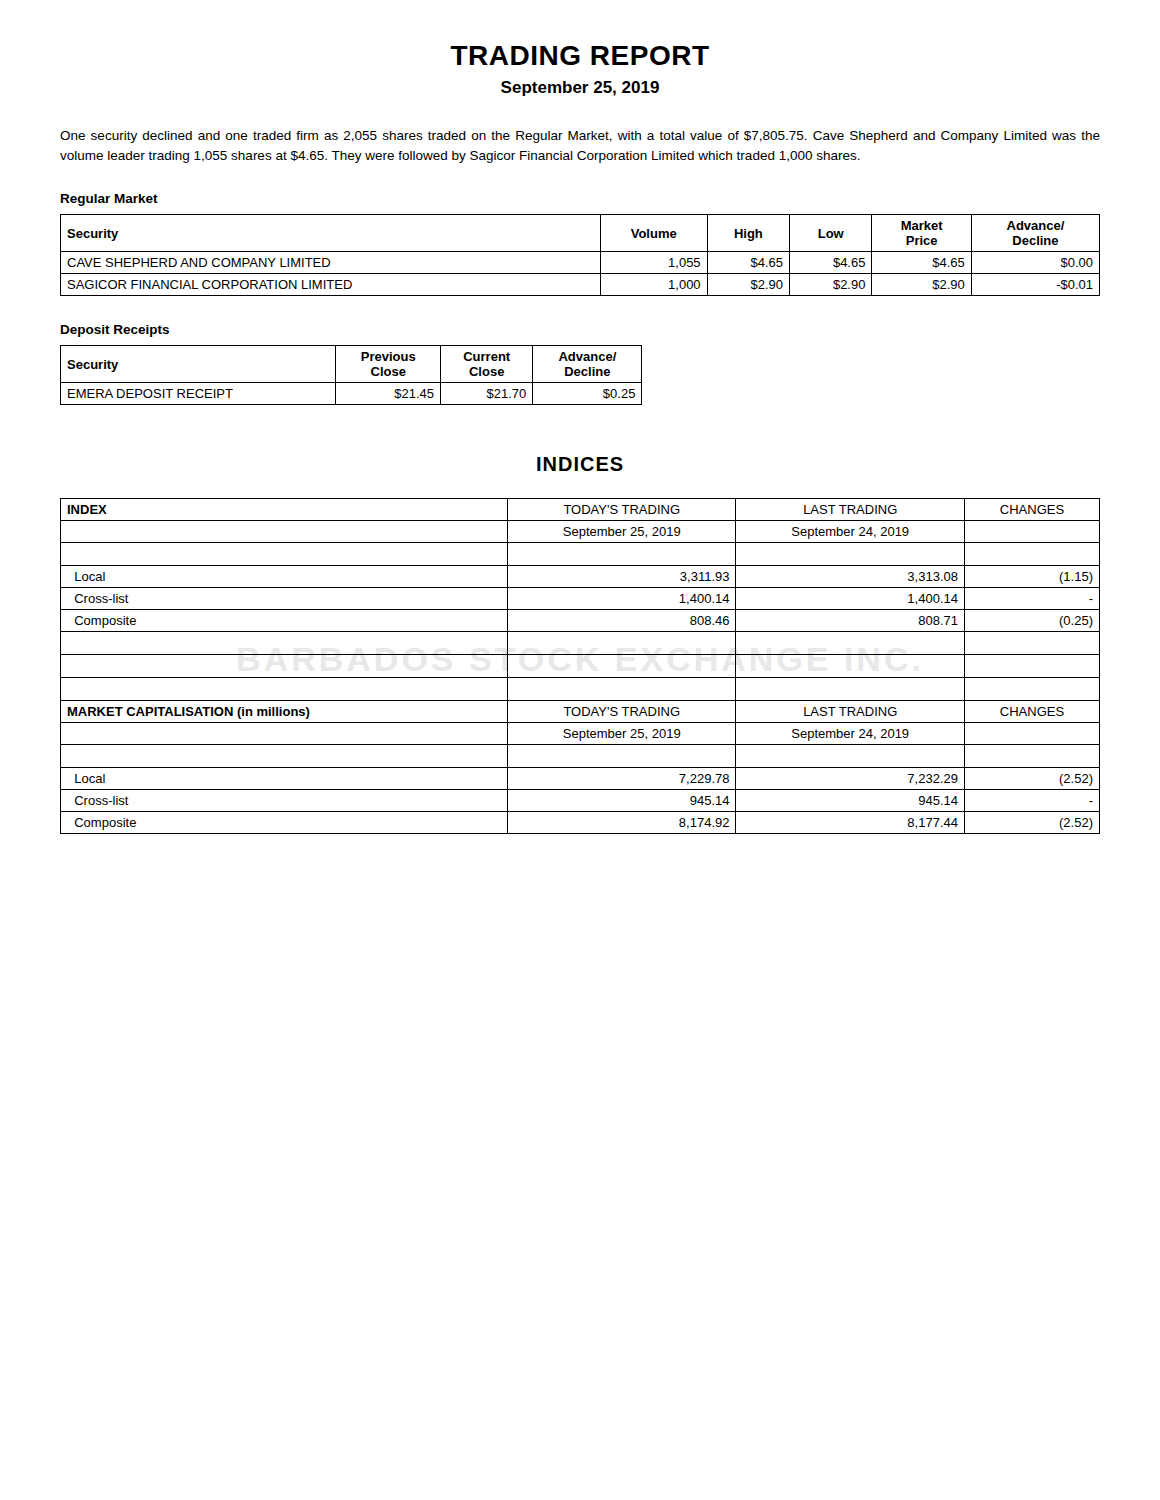TRADING REPORT
September 25, 2019
One security declined and one traded firm as 2,055 shares traded on the Regular Market, with a total value of $7,805.75. Cave Shepherd and Company Limited was the volume leader trading 1,055 shares at $4.65. They were followed by Sagicor Financial Corporation Limited which traded 1,000 shares.
Regular Market
| Security | Volume | High | Low | Market Price | Advance/ Decline |
| --- | --- | --- | --- | --- | --- |
| CAVE SHEPHERD AND COMPANY LIMITED | 1,055 | $4.65 | $4.65 | $4.65 | $0.00 |
| SAGICOR FINANCIAL CORPORATION LIMITED | 1,000 | $2.90 | $2.90 | $2.90 | -$0.01 |
Deposit Receipts
| Security | Previous Close | Current Close | Advance/ Decline |
| --- | --- | --- | --- |
| EMERA DEPOSIT RECEIPT | $21.45 | $21.70 | $0.25 |
BARBADOS STOCK EXCHANGE INC.
INDICES
| INDEX | TODAY'S TRADING | LAST TRADING | CHANGES |
| | September 25, 2019 | September 24, 2019 | |
| Local | 3,311.93 | 3,313.08 | (1.15) |
| Cross-list | 1,400.14 | 1,400.14 | - |
| Composite | 808.46 | 808.71 | (0.25) |
| MARKET CAPITALISATION (in millions) | TODAY'S TRADING | LAST TRADING | CHANGES |
| | September 25, 2019 | September 24, 2019 | |
| Local | 7,229.78 | 7,232.29 | (2.52) |
| Cross-list | 945.14 | 945.14 | - |
| Composite | 8,174.92 | 8,177.44 | (2.52) |